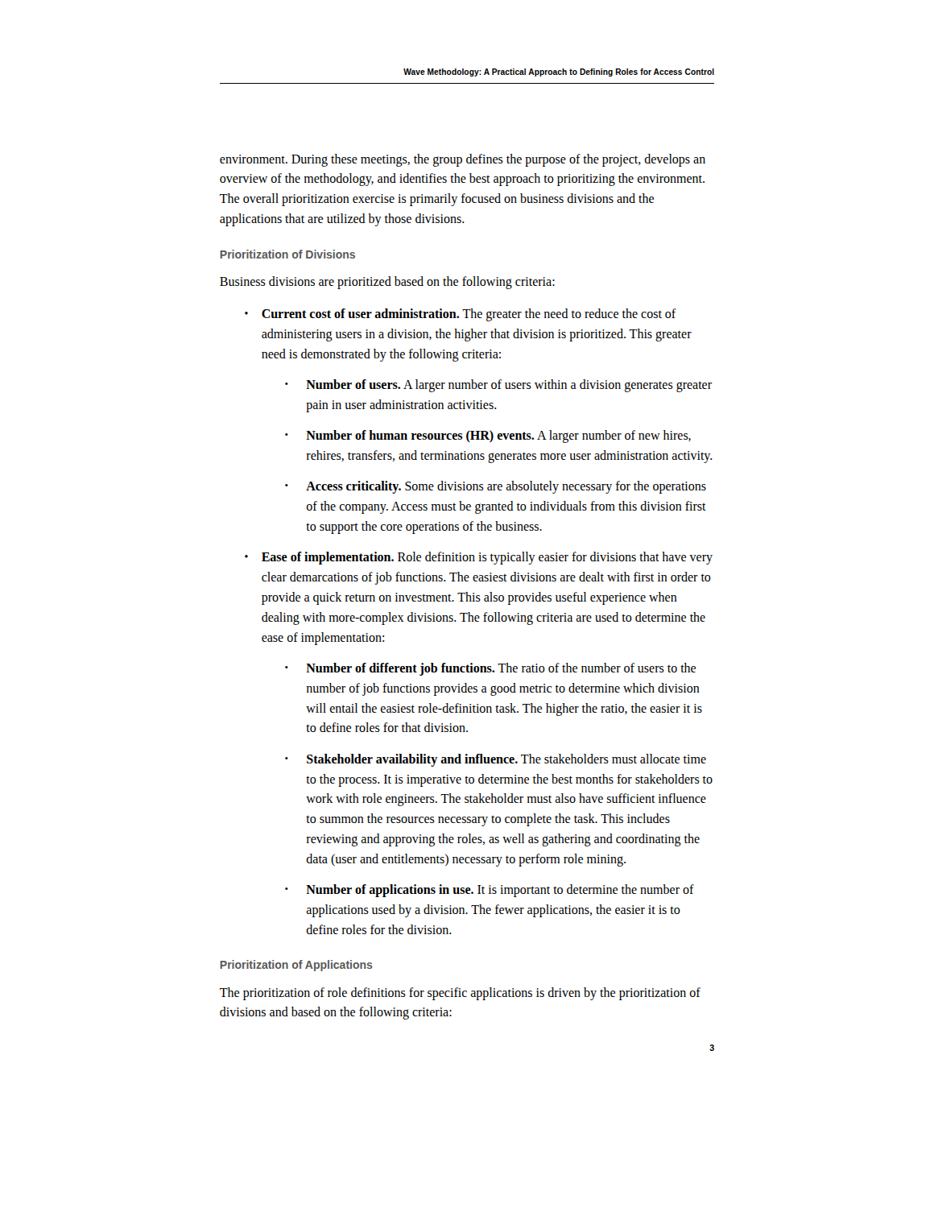Wave Methodology: A Practical Approach to Defining Roles for Access Control
environment. During these meetings, the group defines the purpose of the project, develops an overview of the methodology, and identifies the best approach to prioritizing the environment. The overall prioritization exercise is primarily focused on business divisions and the applications that are utilized by those divisions.
Prioritization of Divisions
Business divisions are prioritized based on the following criteria:
Current cost of user administration. The greater the need to reduce the cost of administering users in a division, the higher that division is prioritized. This greater need is demonstrated by the following criteria:
Number of users. A larger number of users within a division generates greater pain in user administration activities.
Number of human resources (HR) events. A larger number of new hires, rehires, transfers, and terminations generates more user administration activity.
Access criticality. Some divisions are absolutely necessary for the operations of the company. Access must be granted to individuals from this division first to support the core operations of the business.
Ease of implementation. Role definition is typically easier for divisions that have very clear demarcations of job functions. The easiest divisions are dealt with first in order to provide a quick return on investment. This also provides useful experience when dealing with more-complex divisions. The following criteria are used to determine the ease of implementation:
Number of different job functions. The ratio of the number of users to the number of job functions provides a good metric to determine which division will entail the easiest role-definition task. The higher the ratio, the easier it is to define roles for that division.
Stakeholder availability and influence. The stakeholders must allocate time to the process. It is imperative to determine the best months for stakeholders to work with role engineers. The stakeholder must also have sufficient influence to summon the resources necessary to complete the task. This includes reviewing and approving the roles, as well as gathering and coordinating the data (user and entitlements) necessary to perform role mining.
Number of applications in use. It is important to determine the number of applications used by a division. The fewer applications, the easier it is to define roles for the division.
Prioritization of Applications
The prioritization of role definitions for specific applications is driven by the prioritization of divisions and based on the following criteria:
3